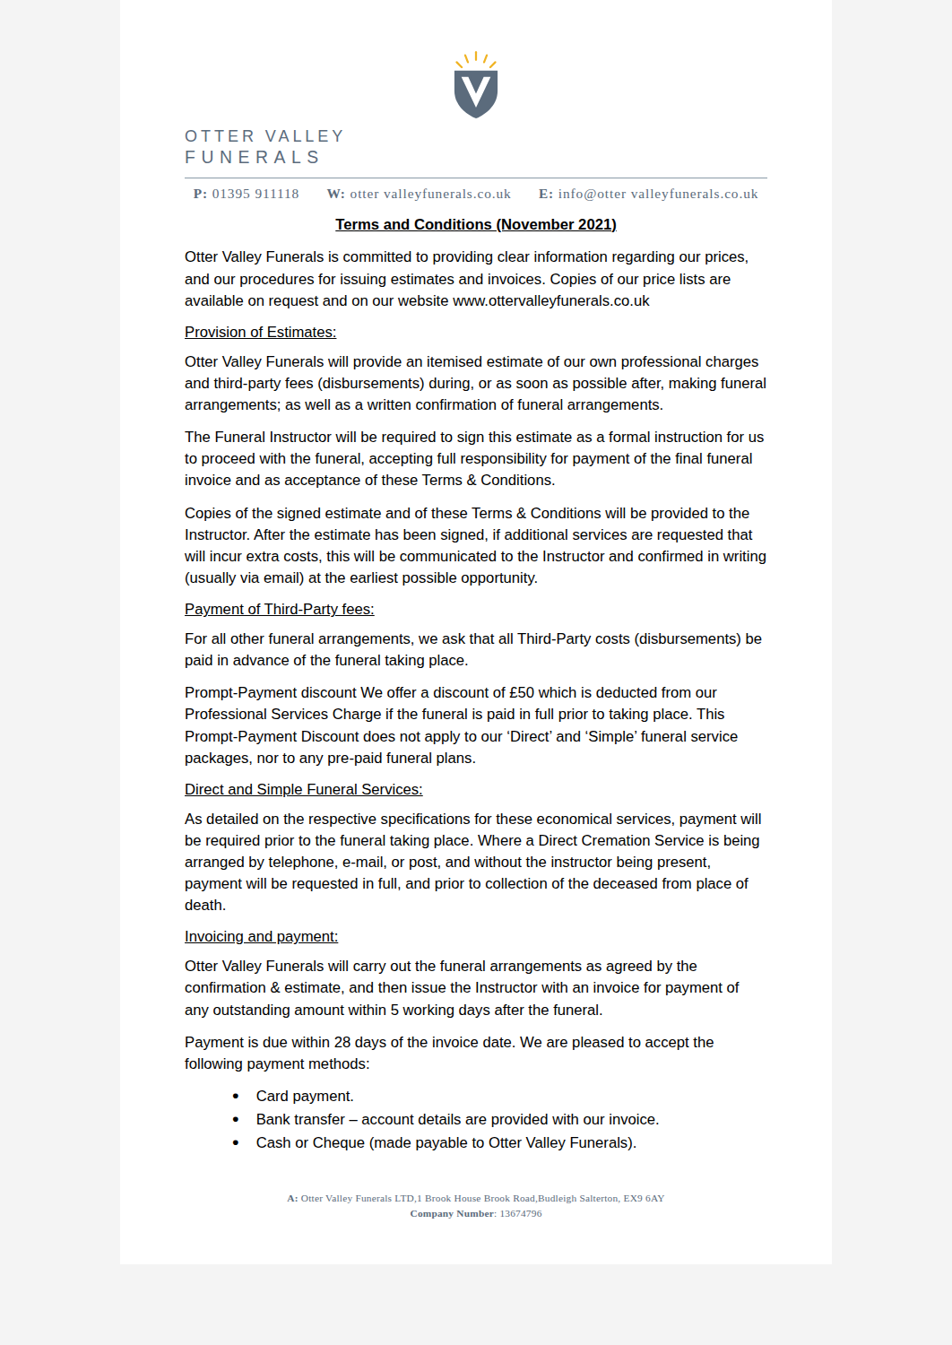Otter ValleyFunerals
P: 01395 911118 W: otter valleyfunerals.co.uk E: info@otter valleyfunerals.co.uk
Terms and Conditions (November 2021)
Otter Valley Funerals is committed to providing clear information regarding our prices, and our procedures for issuing estimates and invoices. Copies of our price lists are available on request and on our website www.ottervalleyfunerals.co.uk
Provision of Estimates:
Otter Valley Funerals will provide an itemised estimate of our own professional charges and third-party fees (disbursements) during, or as soon as possible after, making funeral arrangements; as well as a written confirmation of funeral arrangements.
The Funeral Instructor will be required to sign this estimate as a formal instruction for us to proceed with the funeral, accepting full responsibility for payment of the final funeral invoice and as acceptance of these Terms & Conditions.
Copies of the signed estimate and of these Terms & Conditions will be provided to the Instructor. After the estimate has been signed, if additional services are requested that will incur extra costs, this will be communicated to the Instructor and confirmed in writing (usually via email) at the earliest possible opportunity.
Payment of Third-Party fees:
For all other funeral arrangements, we ask that all Third-Party costs (disbursements) be paid in advance of the funeral taking place.
Prompt-Payment discount We offer a discount of £50 which is deducted from our Professional Services Charge if the funeral is paid in full prior to taking place. This Prompt-Payment Discount does not apply to our ‘Direct’ and ‘Simple’ funeral service packages, nor to any pre-paid funeral plans.
Direct and Simple Funeral Services:
As detailed on the respective specifications for these economical services, payment will be required prior to the funeral taking place. Where a Direct Cremation Service is being arranged by telephone, e-mail, or post, and without the instructor being present, payment will be requested in full, and prior to collection of the deceased from place of death.
Invoicing and payment:
Otter Valley Funerals will carry out the funeral arrangements as agreed by the confirmation & estimate, and then issue the Instructor with an invoice for payment of any outstanding amount within 5 working days after the funeral.
Payment is due within 28 days of the invoice date. We are pleased to accept the following payment methods:
Card payment.
Bank transfer – account details are provided with our invoice.
Cash or Cheque (made payable to Otter Valley Funerals).
A: Otter Valley Funerals LTD,1 Brook House Brook Road,Budleigh Salterton, EX9 6AY
Company Number: 13674796